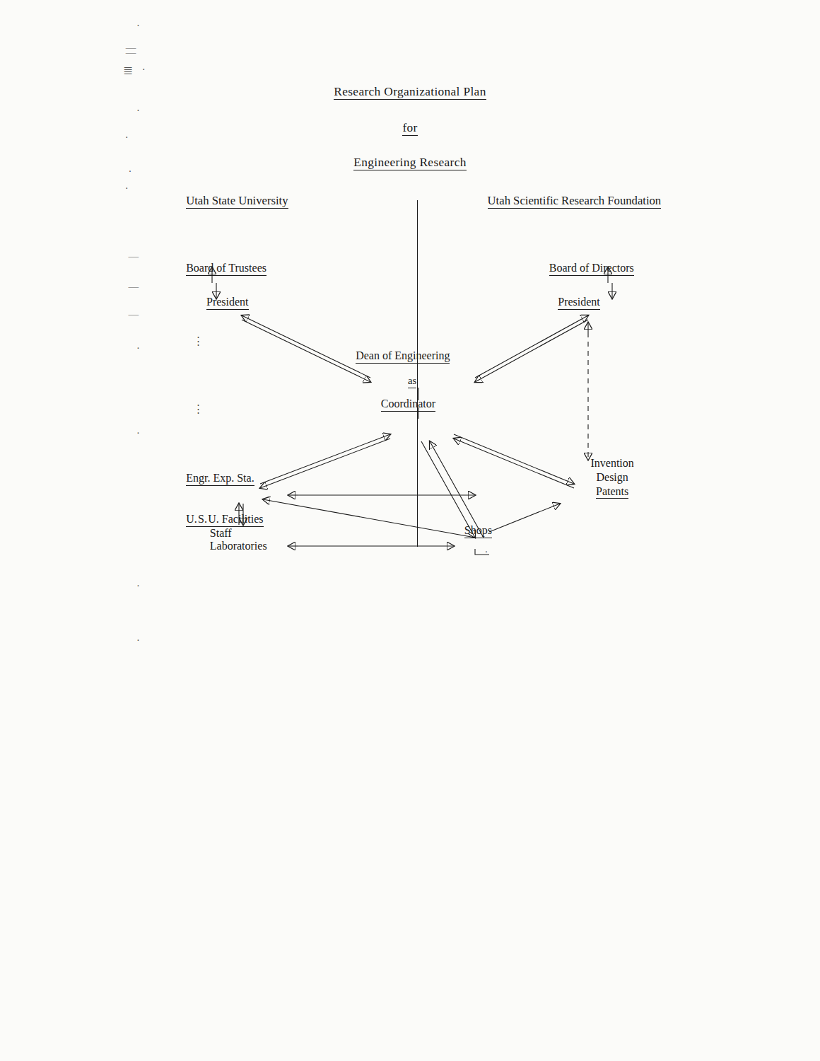—
—
≣
·
·
·
·
—
—
—
·
·
·
·
·
·
⋮
⋮
·
Research Organizational Plan
for
Engineering Research
Utah State University
Utah Scientific Research Foundation
Board of Trustees
President
Board of Directors
President
Dean of Engineering
as
Coordinator
Engr. Exp. Sta.
U. S. U. Facilities Staff Laboratories
Shops
Invention
Design
Patents